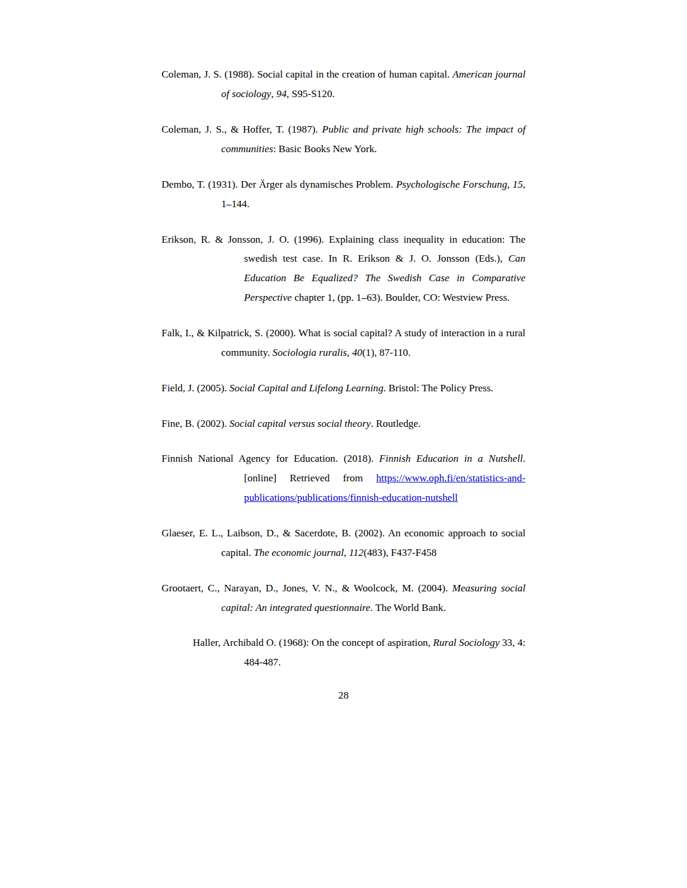Coleman, J. S. (1988). Social capital in the creation of human capital. American journal of sociology, 94, S95-S120.
Coleman, J. S., & Hoffer, T. (1987). Public and private high schools: The impact of communities: Basic Books New York.
Dembo, T. (1931). Der Ärger als dynamisches Problem. Psychologische Forschung, 15, 1–144.
Erikson, R. & Jonsson, J. O. (1996). Explaining class inequality in education: The swedish test case. In R. Erikson & J. O. Jonsson (Eds.), Can Education Be Equalized? The Swedish Case in Comparative Perspective chapter 1, (pp. 1–63). Boulder, CO: Westview Press.
Falk, I., & Kilpatrick, S. (2000). What is social capital? A study of interaction in a rural community. Sociologia ruralis, 40(1), 87-110.
Field, J. (2005). Social Capital and Lifelong Learning. Bristol: The Policy Press.
Fine, B. (2002). Social capital versus social theory. Routledge.
Finnish National Agency for Education. (2018). Finnish Education in a Nutshell. [online] Retrieved from https://www.oph.fi/en/statistics-and-publications/publications/finnish-education-nutshell
Glaeser, E. L., Laibson, D., & Sacerdote, B. (2002). An economic approach to social capital. The economic journal, 112(483), F437-F458
Grootaert, C., Narayan, D., Jones, V. N., & Woolcock, M. (2004). Measuring social capital: An integrated questionnaire. The World Bank.
Haller, Archibald O. (1968): On the concept of aspiration, Rural Sociology 33, 4: 484-487.
28